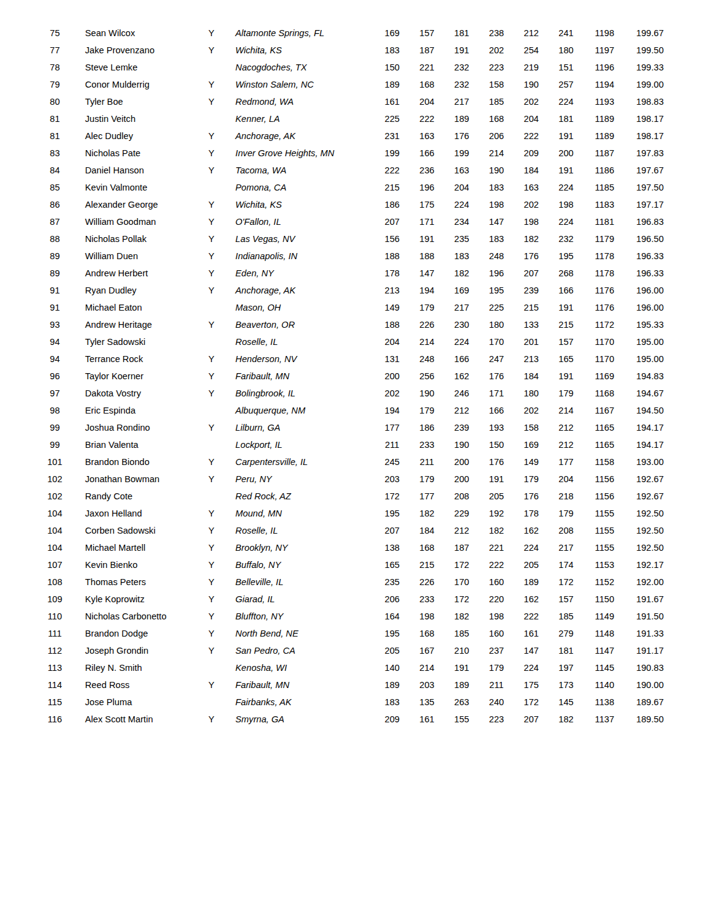| 75 | Sean Wilcox | Y | Altamonte Springs, FL | 169 | 157 | 181 | 238 | 212 | 241 | 1198 | 199.67 |
| 77 | Jake Provenzano | Y | Wichita, KS | 183 | 187 | 191 | 202 | 254 | 180 | 1197 | 199.50 |
| 78 | Steve Lemke | | Nacogdoches, TX | 150 | 221 | 232 | 223 | 219 | 151 | 1196 | 199.33 |
| 79 | Conor Mulderrig | Y | Winston Salem, NC | 189 | 168 | 232 | 158 | 190 | 257 | 1194 | 199.00 |
| 80 | Tyler Boe | Y | Redmond, WA | 161 | 204 | 217 | 185 | 202 | 224 | 1193 | 198.83 |
| 81 | Justin Veitch | | Kenner, LA | 225 | 222 | 189 | 168 | 204 | 181 | 1189 | 198.17 |
| 81 | Alec Dudley | Y | Anchorage, AK | 231 | 163 | 176 | 206 | 222 | 191 | 1189 | 198.17 |
| 83 | Nicholas Pate | Y | Inver Grove Heights, MN | 199 | 166 | 199 | 214 | 209 | 200 | 1187 | 197.83 |
| 84 | Daniel Hanson | Y | Tacoma, WA | 222 | 236 | 163 | 190 | 184 | 191 | 1186 | 197.67 |
| 85 | Kevin Valmonte | | Pomona, CA | 215 | 196 | 204 | 183 | 163 | 224 | 1185 | 197.50 |
| 86 | Alexander George | Y | Wichita, KS | 186 | 175 | 224 | 198 | 202 | 198 | 1183 | 197.17 |
| 87 | William Goodman | Y | O'Fallon, IL | 207 | 171 | 234 | 147 | 198 | 224 | 1181 | 196.83 |
| 88 | Nicholas Pollak | Y | Las Vegas, NV | 156 | 191 | 235 | 183 | 182 | 232 | 1179 | 196.50 |
| 89 | William Duen | Y | Indianapolis, IN | 188 | 188 | 183 | 248 | 176 | 195 | 1178 | 196.33 |
| 89 | Andrew Herbert | Y | Eden, NY | 178 | 147 | 182 | 196 | 207 | 268 | 1178 | 196.33 |
| 91 | Ryan Dudley | Y | Anchorage, AK | 213 | 194 | 169 | 195 | 239 | 166 | 1176 | 196.00 |
| 91 | Michael Eaton | | Mason, OH | 149 | 179 | 217 | 225 | 215 | 191 | 1176 | 196.00 |
| 93 | Andrew Heritage | Y | Beaverton, OR | 188 | 226 | 230 | 180 | 133 | 215 | 1172 | 195.33 |
| 94 | Tyler Sadowski | | Roselle, IL | 204 | 214 | 224 | 170 | 201 | 157 | 1170 | 195.00 |
| 94 | Terrance Rock | Y | Henderson, NV | 131 | 248 | 166 | 247 | 213 | 165 | 1170 | 195.00 |
| 96 | Taylor Koerner | Y | Faribault, MN | 200 | 256 | 162 | 176 | 184 | 191 | 1169 | 194.83 |
| 97 | Dakota Vostry | Y | Bolingbrook, IL | 202 | 190 | 246 | 171 | 180 | 179 | 1168 | 194.67 |
| 98 | Eric Espinda | | Albuquerque, NM | 194 | 179 | 212 | 166 | 202 | 214 | 1167 | 194.50 |
| 99 | Joshua Rondino | Y | Lilburn, GA | 177 | 186 | 239 | 193 | 158 | 212 | 1165 | 194.17 |
| 99 | Brian Valenta | | Lockport, IL | 211 | 233 | 190 | 150 | 169 | 212 | 1165 | 194.17 |
| 101 | Brandon Biondo | Y | Carpentersville, IL | 245 | 211 | 200 | 176 | 149 | 177 | 1158 | 193.00 |
| 102 | Jonathan Bowman | Y | Peru, NY | 203 | 179 | 200 | 191 | 179 | 204 | 1156 | 192.67 |
| 102 | Randy Cote | | Red Rock, AZ | 172 | 177 | 208 | 205 | 176 | 218 | 1156 | 192.67 |
| 104 | Jaxon Helland | Y | Mound, MN | 195 | 182 | 229 | 192 | 178 | 179 | 1155 | 192.50 |
| 104 | Corben Sadowski | Y | Roselle, IL | 207 | 184 | 212 | 182 | 162 | 208 | 1155 | 192.50 |
| 104 | Michael Martell | Y | Brooklyn, NY | 138 | 168 | 187 | 221 | 224 | 217 | 1155 | 192.50 |
| 107 | Kevin Bienko | Y | Buffalo, NY | 165 | 215 | 172 | 222 | 205 | 174 | 1153 | 192.17 |
| 108 | Thomas Peters | Y | Belleville, IL | 235 | 226 | 170 | 160 | 189 | 172 | 1152 | 192.00 |
| 109 | Kyle Koprowitz | Y | Giarad, IL | 206 | 233 | 172 | 220 | 162 | 157 | 1150 | 191.67 |
| 110 | Nicholas Carbonetto | Y | Bluffton, NY | 164 | 198 | 182 | 198 | 222 | 185 | 1149 | 191.50 |
| 111 | Brandon Dodge | Y | North Bend, NE | 195 | 168 | 185 | 160 | 161 | 279 | 1148 | 191.33 |
| 112 | Joseph Grondin | Y | San Pedro, CA | 205 | 167 | 210 | 237 | 147 | 181 | 1147 | 191.17 |
| 113 | Riley N. Smith | | Kenosha, WI | 140 | 214 | 191 | 179 | 224 | 197 | 1145 | 190.83 |
| 114 | Reed Ross | Y | Faribault, MN | 189 | 203 | 189 | 211 | 175 | 173 | 1140 | 190.00 |
| 115 | Jose Pluma | | Fairbanks, AK | 183 | 135 | 263 | 240 | 172 | 145 | 1138 | 189.67 |
| 116 | Alex Scott Martin | Y | Smyrna, GA | 209 | 161 | 155 | 223 | 207 | 182 | 1137 | 189.50 |